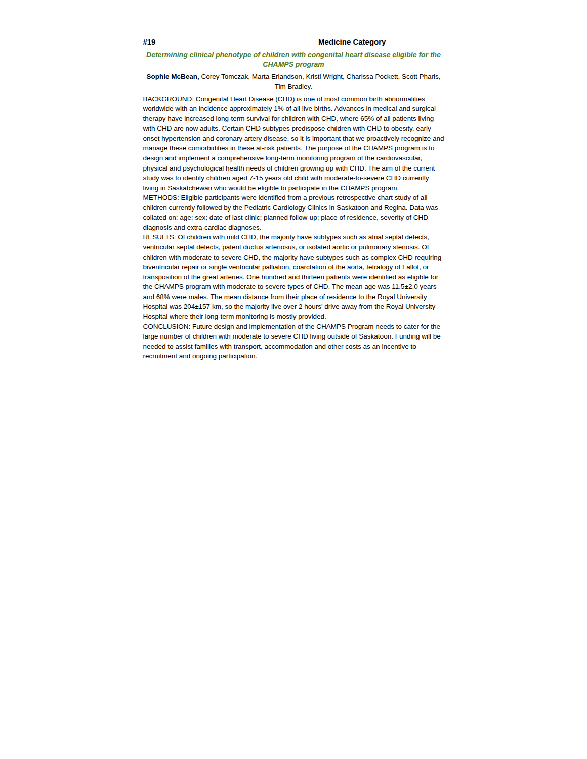#19 Medicine Category
Determining clinical phenotype of children with congenital heart disease eligible for the CHAMPS program
Sophie McBean, Corey Tomczak, Marta Erlandson, Kristi Wright, Charissa Pockett, Scott Pharis, Tim Bradley.
BACKGROUND: Congenital Heart Disease (CHD) is one of most common birth abnormalities worldwide with an incidence approximately 1% of all live births. Advances in medical and surgical therapy have increased long-term survival for children with CHD, where 65% of all patients living with CHD are now adults. Certain CHD subtypes predispose children with CHD to obesity, early onset hypertension and coronary artery disease, so it is important that we proactively recognize and manage these comorbidities in these at-risk patients. The purpose of the CHAMPS program is to design and implement a comprehensive long-term monitoring program of the cardiovascular, physical and psychological health needs of children growing up with CHD. The aim of the current study was to identify children aged 7-15 years old child with moderate-to-severe CHD currently living in Saskatchewan who would be eligible to participate in the CHAMPS program.
METHODS: Eligible participants were identified from a previous retrospective chart study of all children currently followed by the Pediatric Cardiology Clinics in Saskatoon and Regina. Data was collated on: age; sex; date of last clinic; planned follow-up; place of residence, severity of CHD diagnosis and extra-cardiac diagnoses.
RESULTS: Of children with mild CHD, the majority have subtypes such as atrial septal defects, ventricular septal defects, patent ductus arteriosus, or isolated aortic or pulmonary stenosis. Of children with moderate to severe CHD, the majority have subtypes such as complex CHD requiring biventricular repair or single ventricular palliation, coarctation of the aorta, tetralogy of Fallot, or transposition of the great arteries. One hundred and thirteen patients were identified as eligible for the CHAMPS program with moderate to severe types of CHD. The mean age was 11.5±2.0 years and 68% were males. The mean distance from their place of residence to the Royal University Hospital was 204±157 km, so the majority live over 2 hours' drive away from the Royal University Hospital where their long-term monitoring is mostly provided.
CONCLUSION: Future design and implementation of the CHAMPS Program needs to cater for the large number of children with moderate to severe CHD living outside of Saskatoon. Funding will be needed to assist families with transport, accommodation and other costs as an incentive to recruitment and ongoing participation.